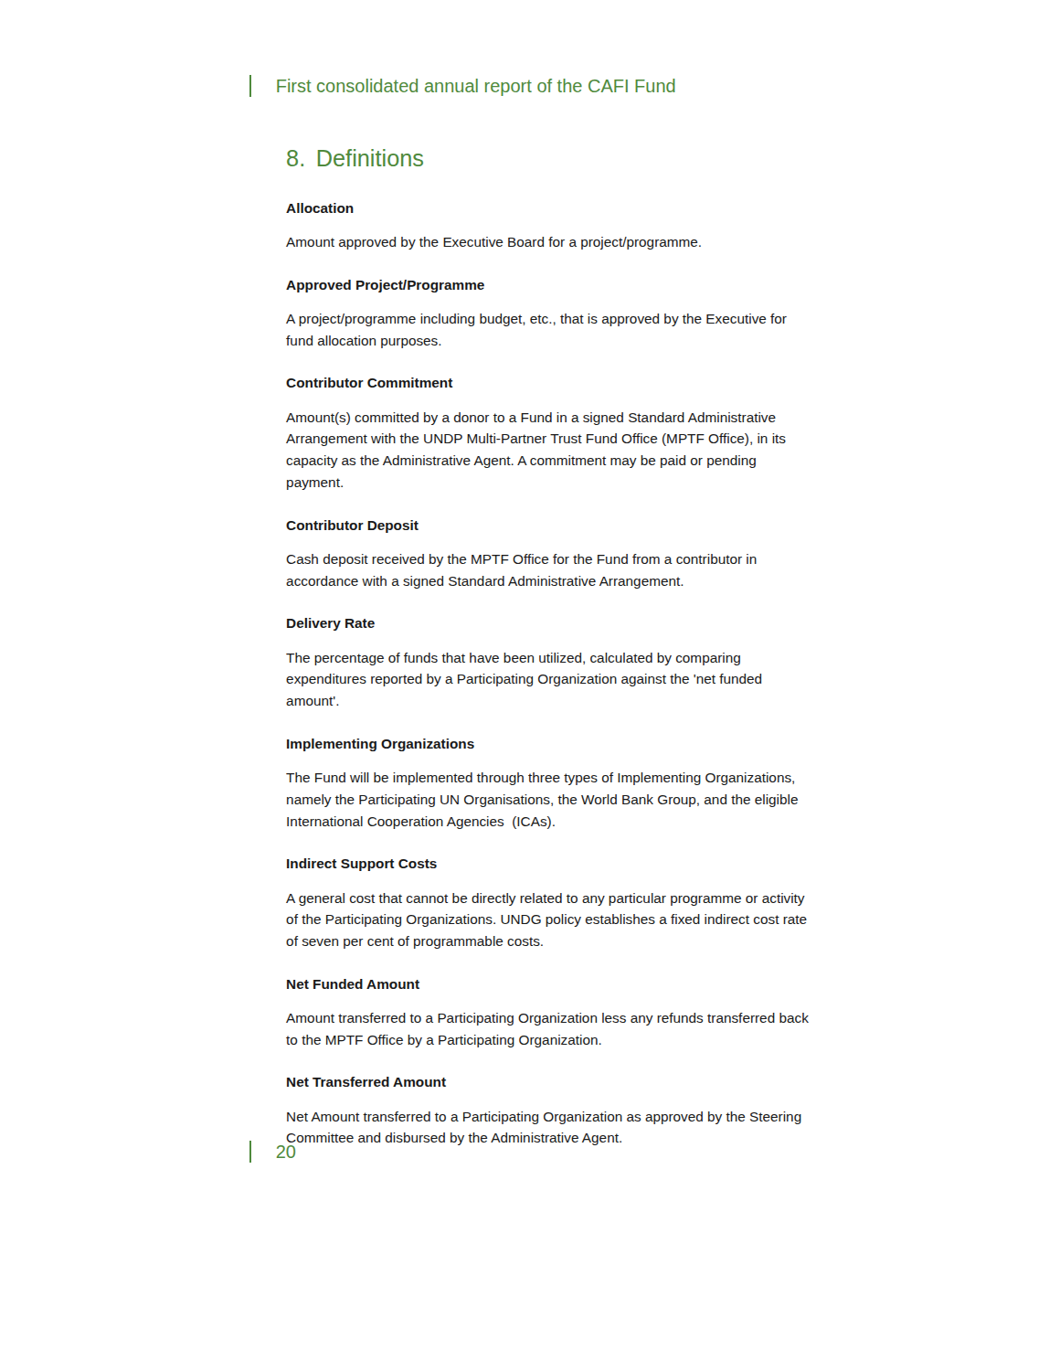First consolidated annual report of the CAFI Fund
8. Definitions
Allocation
Amount approved by the Executive Board for a project/programme.
Approved Project/Programme
A project/programme including budget, etc., that is approved by the Executive for fund allocation purposes.
Contributor Commitment
Amount(s) committed by a donor to a Fund in a signed Standard Administrative Arrangement with the UNDP Multi-Partner Trust Fund Office (MPTF Office), in its capacity as the Administrative Agent. A commitment may be paid or pending payment.
Contributor Deposit
Cash deposit received by the MPTF Office for the Fund from a contributor in accordance with a signed Standard Administrative Arrangement.
Delivery Rate
The percentage of funds that have been utilized, calculated by comparing expenditures reported by a Participating Organization against the 'net funded amount'.
Implementing Organizations
The Fund will be implemented through three types of Implementing Organizations, namely the Participating UN Organisations, the World Bank Group, and the eligible International Cooperation Agencies (ICAs).
Indirect Support Costs
A general cost that cannot be directly related to any particular programme or activity of the Participating Organizations. UNDG policy establishes a fixed indirect cost rate of seven per cent of programmable costs.
Net Funded Amount
Amount transferred to a Participating Organization less any refunds transferred back to the MPTF Office by a Participating Organization.
Net Transferred Amount
Net Amount transferred to a Participating Organization as approved by the Steering Committee and disbursed by the Administrative Agent.
20